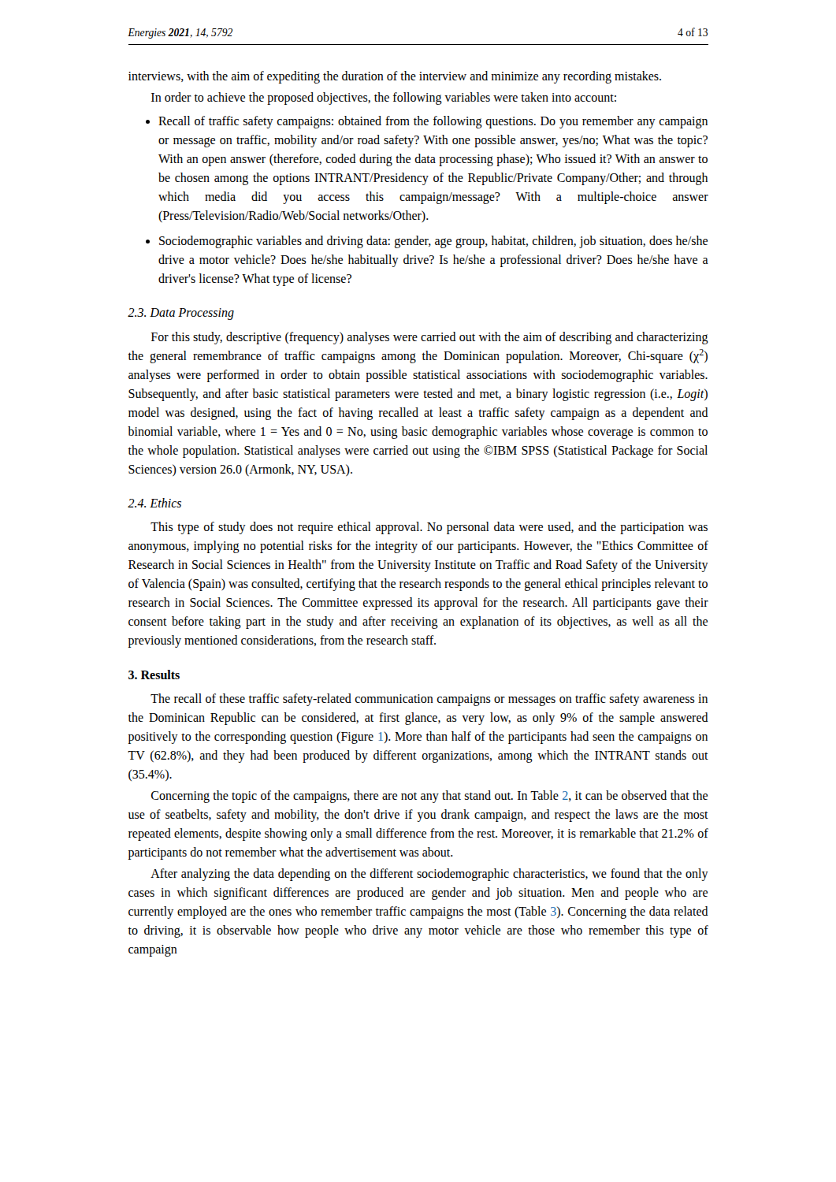Energies 2021, 14, 5792 4 of 13
interviews, with the aim of expediting the duration of the interview and minimize any recording mistakes.
In order to achieve the proposed objectives, the following variables were taken into account:
Recall of traffic safety campaigns: obtained from the following questions. Do you remember any campaign or message on traffic, mobility and/or road safety? With one possible answer, yes/no; What was the topic? With an open answer (therefore, coded during the data processing phase); Who issued it? With an answer to be chosen among the options INTRANT/Presidency of the Republic/Private Company/Other; and through which media did you access this campaign/message? With a multiple-choice answer (Press/Television/Radio/Web/Social networks/Other).
Sociodemographic variables and driving data: gender, age group, habitat, children, job situation, does he/she drive a motor vehicle? Does he/she habitually drive? Is he/she a professional driver? Does he/she have a driver's license? What type of license?
2.3. Data Processing
For this study, descriptive (frequency) analyses were carried out with the aim of describing and characterizing the general remembrance of traffic campaigns among the Dominican population. Moreover, Chi-square (χ2) analyses were performed in order to obtain possible statistical associations with sociodemographic variables. Subsequently, and after basic statistical parameters were tested and met, a binary logistic regression (i.e., Logit) model was designed, using the fact of having recalled at least a traffic safety campaign as a dependent and binomial variable, where 1 = Yes and 0 = No, using basic demographic variables whose coverage is common to the whole population. Statistical analyses were carried out using the ©IBM SPSS (Statistical Package for Social Sciences) version 26.0 (Armonk, NY, USA).
2.4. Ethics
This type of study does not require ethical approval. No personal data were used, and the participation was anonymous, implying no potential risks for the integrity of our participants. However, the "Ethics Committee of Research in Social Sciences in Health" from the University Institute on Traffic and Road Safety of the University of Valencia (Spain) was consulted, certifying that the research responds to the general ethical principles relevant to research in Social Sciences. The Committee expressed its approval for the research. All participants gave their consent before taking part in the study and after receiving an explanation of its objectives, as well as all the previously mentioned considerations, from the research staff.
3. Results
The recall of these traffic safety-related communication campaigns or messages on traffic safety awareness in the Dominican Republic can be considered, at first glance, as very low, as only 9% of the sample answered positively to the corresponding question (Figure 1). More than half of the participants had seen the campaigns on TV (62.8%), and they had been produced by different organizations, among which the INTRANT stands out (35.4%).
Concerning the topic of the campaigns, there are not any that stand out. In Table 2, it can be observed that the use of seatbelts, safety and mobility, the don't drive if you drank campaign, and respect the laws are the most repeated elements, despite showing only a small difference from the rest. Moreover, it is remarkable that 21.2% of participants do not remember what the advertisement was about.
After analyzing the data depending on the different sociodemographic characteristics, we found that the only cases in which significant differences are produced are gender and job situation. Men and people who are currently employed are the ones who remember traffic campaigns the most (Table 3). Concerning the data related to driving, it is observable how people who drive any motor vehicle are those who remember this type of campaign